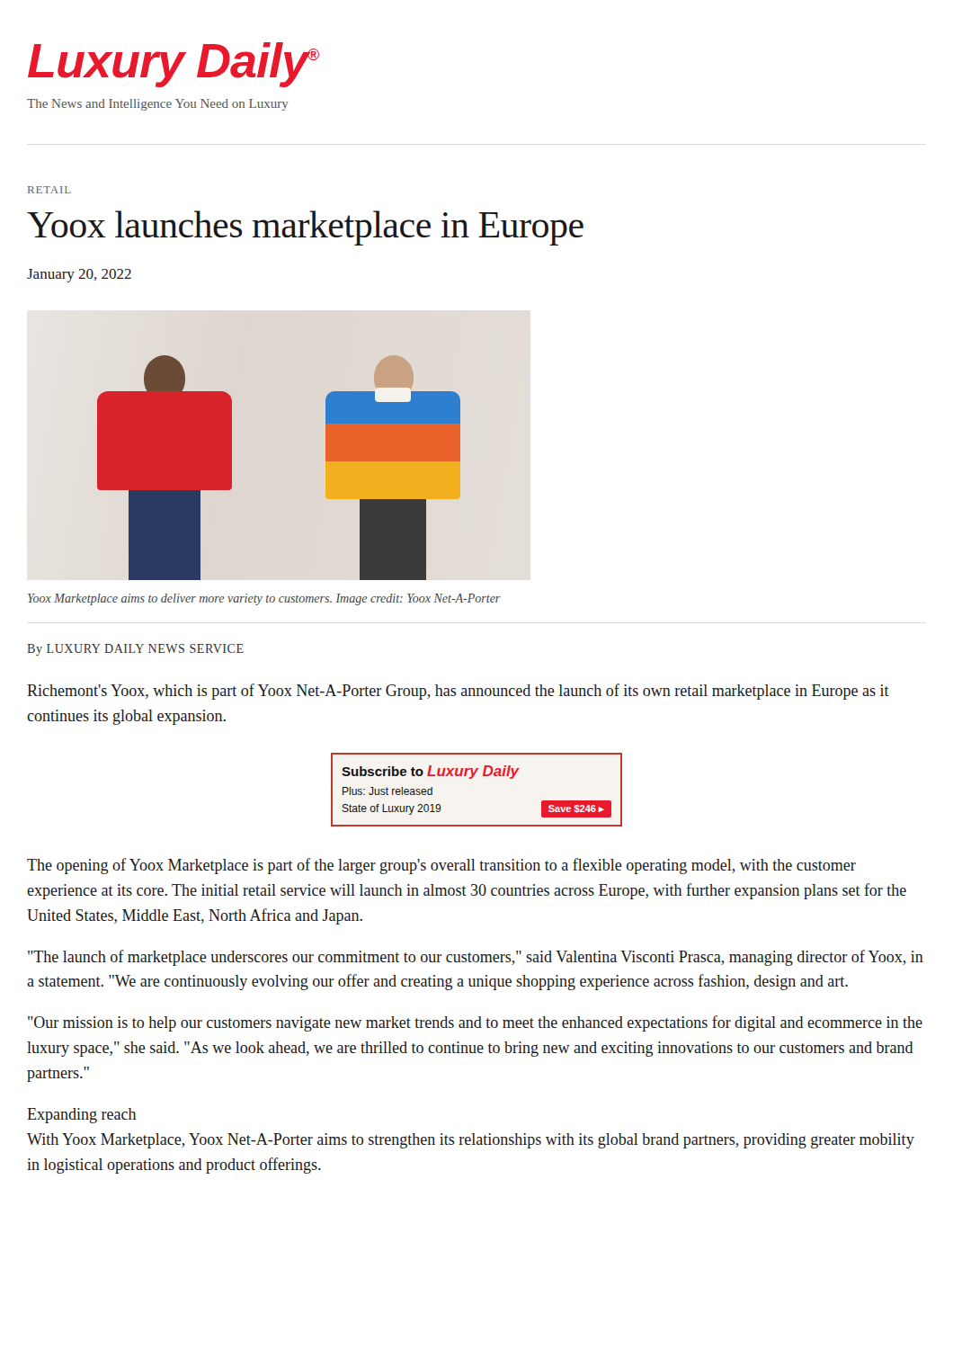Luxury Daily®
The News and Intelligence You Need on Luxury
Retail
Yoox launches marketplace in Europe
January 20, 2022
Yoox Marketplace aims to deliver more variety to customers. Image credit: Yoox Net-A-Porter
By LUXURY DAILY NEWS SERVICE
Richemont's Yoox, which is part of Yoox Net-A-Porter Group, has announced the launch of its own retail marketplace in Europe as it continues its global expansion.
Subscribe to Luxury Daily
Plus: Just released
State of Luxury 2019 Save $246 ▸
The opening of Yoox Marketplace is part of the larger group's overall transition to a flexible operating model, with the customer experience at its core. The initial retail service will launch in almost 30 countries across Europe, with further expansion plans set for the United States, Middle East, North Africa and Japan.
"The launch of marketplace underscores our commitment to our customers," said Valentina Visconti Prasca, managing director of Yoox, in a statement. "We are continuously evolving our offer and creating a unique shopping experience across fashion, design and art.
"Our mission is to help our customers navigate new market trends and to meet the enhanced expectations for digital and ecommerce in the luxury space," she said. "As we look ahead, we are thrilled to continue to bring new and exciting innovations to our customers and brand partners."
Expanding reach
With Yoox Marketplace, Yoox Net-A-Porter aims to strengthen its relationships with its global brand partners, providing greater mobility in logistical operations and product offerings.